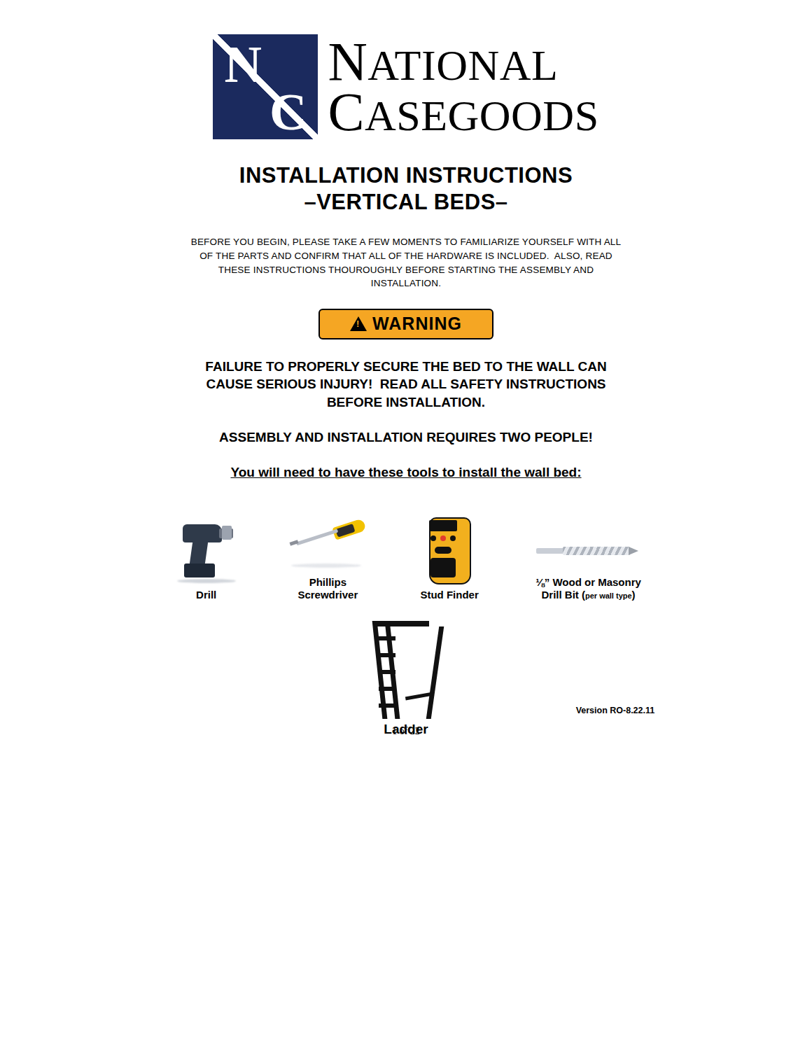N C
NATIONAL CASEGOODS
INSTALLATION INSTRUCTIONS –VERTICAL BEDS–
BEFORE YOU BEGIN, PLEASE TAKE A FEW MOMENTS TO FAMILIARIZE YOURSELF WITH ALL OF THE PARTS AND CONFIRM THAT ALL OF THE HARDWARE IS INCLUDED. ALSO, READ THESE INSTRUCTIONS THOUROUGHLY BEFORE STARTING THE ASSEMBLY AND INSTALLATION.
WARNING
FAILURE TO PROPERLY SECURE THE BED TO THE WALL CAN CAUSE SERIOUS INJURY! READ ALL SAFETY INSTRUCTIONS BEFORE INSTALLATION.
ASSEMBLY AND INSTALLATION REQUIRES TWO PEOPLE!
You will need to have these tools to install the wall bed:
Drill
Phillips
Screwdriver
Stud Finder
⅛” Wood or Masonry
Drill Bit (per wall type)
Ladder
Version RO-8.22.11
1 of 22